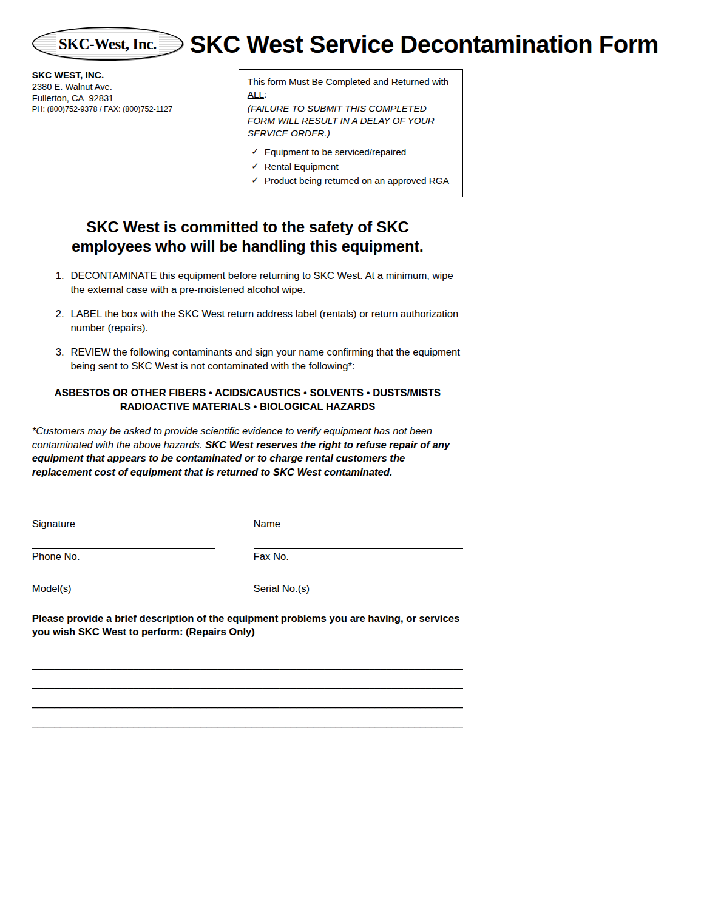SKC-West, Inc.
SKC West Service Decontamination Form
SKC WEST, INC.
2380 E. Walnut Ave.
Fullerton, CA 92831
PH: (800)752-9378 / FAX: (800)752-1127
This form Must Be Completed and Returned with ALL:
(FAILURE TO SUBMIT THIS COMPLETED FORM WILL RESULT IN A DELAY OF YOUR SERVICE ORDER.)
Equipment to be serviced/repaired
Rental Equipment
Product being returned on an approved RGA
SKC West is committed to the safety of SKC employees who will be handling this equipment.
DECONTAMINATE this equipment before returning to SKC West. At a minimum, wipe the external case with a pre-moistened alcohol wipe.
LABEL the box with the SKC West return address label (rentals) or return authorization number (repairs).
REVIEW the following contaminants and sign your name confirming that the equipment being sent to SKC West is not contaminated with the following*:
ASBESTOS OR OTHER FIBERS • ACIDS/CAUSTICS • SOLVENTS • DUSTS/MISTS
RADIOACTIVE MATERIALS • BIOLOGICAL HAZARDS
*Customers may be asked to provide scientific evidence to verify equipment has not been contaminated with the above hazards. SKC West reserves the right to refuse repair of any equipment that appears to be contaminated or to charge rental customers the replacement cost of equipment that is returned to SKC West contaminated.
| Signature | Name |
| Phone No. | Fax No. |
| Model(s) | Serial No.(s) |
Please provide a brief description of the equipment problems you are having, or services you wish SKC West to perform: (Repairs Only)
______________________________________________________________________________________
______________________________________________________________________________________
______________________________________________________________________________________
______________________________________________________________________________________